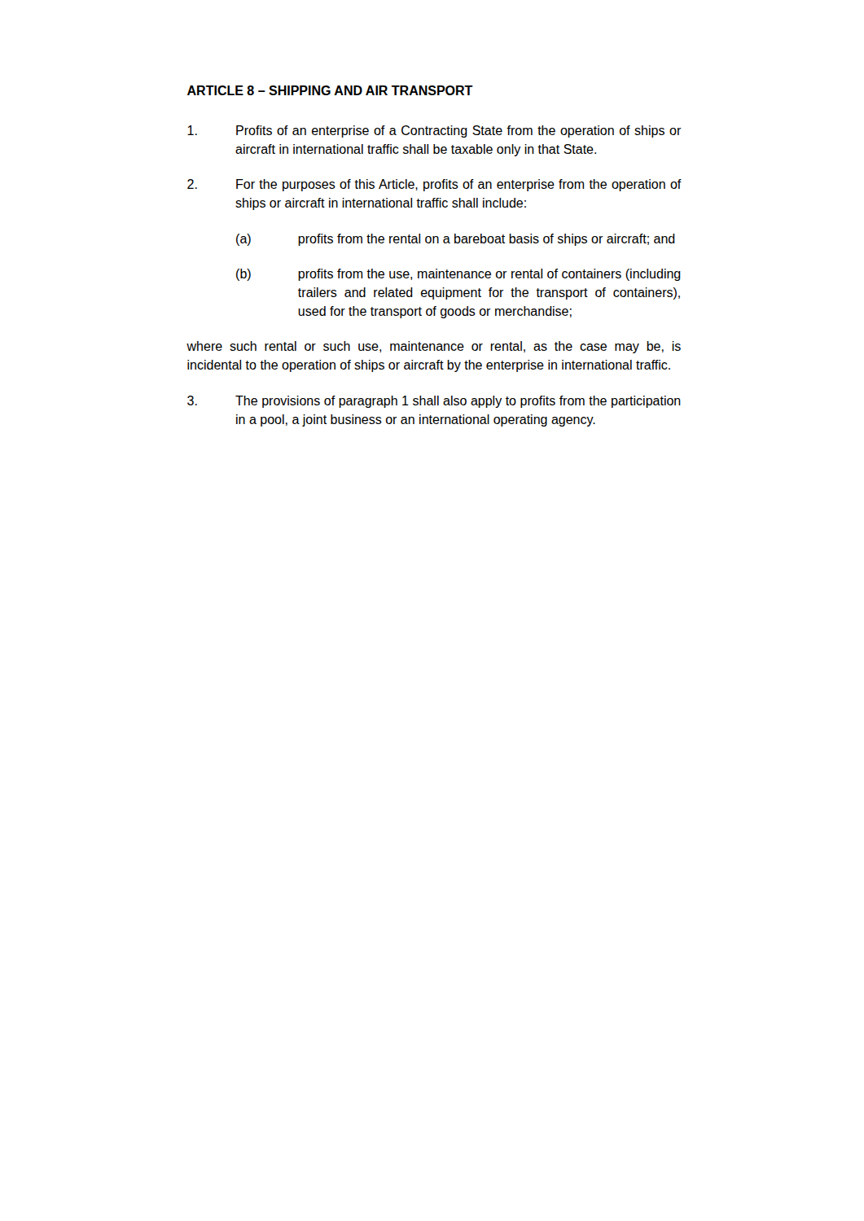ARTICLE 8 – SHIPPING AND AIR TRANSPORT
1. Profits of an enterprise of a Contracting State from the operation of ships or aircraft in international traffic shall be taxable only in that State.
2. For the purposes of this Article, profits of an enterprise from the operation of ships or aircraft in international traffic shall include:
(a) profits from the rental on a bareboat basis of ships or aircraft; and
(b) profits from the use, maintenance or rental of containers (including trailers and related equipment for the transport of containers), used for the transport of goods or merchandise;
where such rental or such use, maintenance or rental, as the case may be, is incidental to the operation of ships or aircraft by the enterprise in international traffic.
3. The provisions of paragraph 1 shall also apply to profits from the participation in a pool, a joint business or an international operating agency.